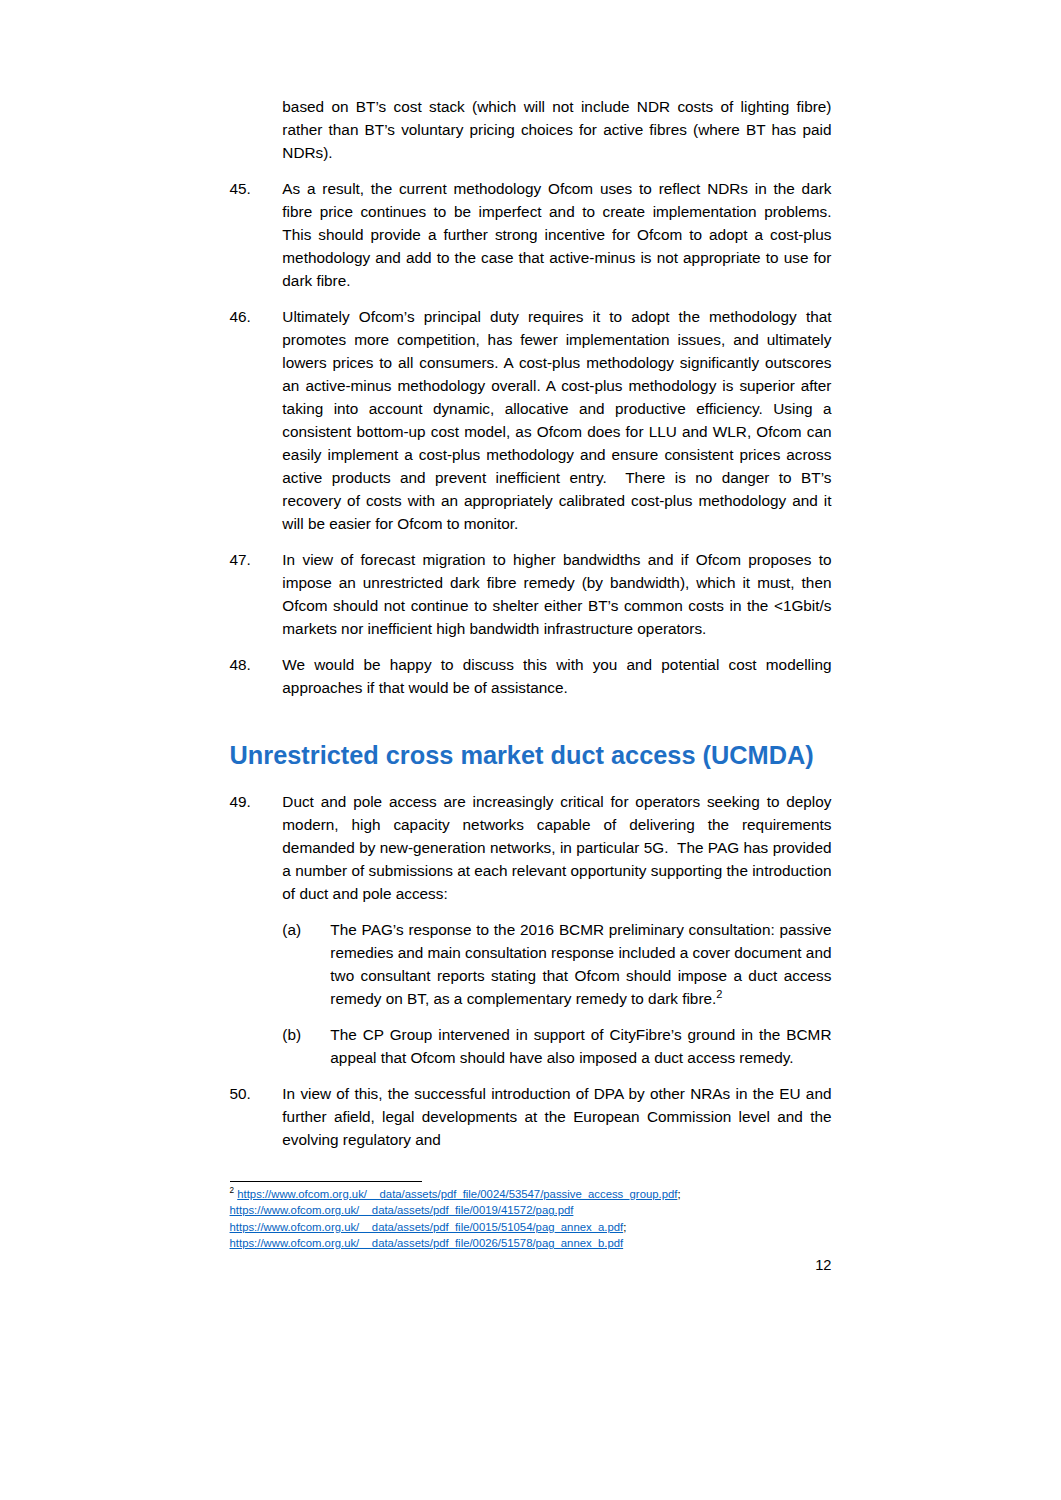based on BT’s cost stack (which will not include NDR costs of lighting fibre) rather than BT’s voluntary pricing choices for active fibres (where BT has paid NDRs).
45.
As a result, the current methodology Ofcom uses to reflect NDRs in the dark fibre price continues to be imperfect and to create implementation problems. This should provide a further strong incentive for Ofcom to adopt a cost-plus methodology and add to the case that active-minus is not appropriate to use for dark fibre.
46.
Ultimately Ofcom’s principal duty requires it to adopt the methodology that promotes more competition, has fewer implementation issues, and ultimately lowers prices to all consumers. A cost-plus methodology significantly outscores an active-minus methodology overall. A cost-plus methodology is superior after taking into account dynamic, allocative and productive efficiency. Using a consistent bottom-up cost model, as Ofcom does for LLU and WLR, Ofcom can easily implement a cost-plus methodology and ensure consistent prices across active products and prevent inefficient entry. There is no danger to BT’s recovery of costs with an appropriately calibrated cost-plus methodology and it will be easier for Ofcom to monitor.
47.
In view of forecast migration to higher bandwidths and if Ofcom proposes to impose an unrestricted dark fibre remedy (by bandwidth), which it must, then Ofcom should not continue to shelter either BT’s common costs in the <1Gbit/s markets nor inefficient high bandwidth infrastructure operators.
48.
We would be happy to discuss this with you and potential cost modelling approaches if that would be of assistance.
Unrestricted cross market duct access (UCMDA)
49.
Duct and pole access are increasingly critical for operators seeking to deploy modern, high capacity networks capable of delivering the requirements demanded by new-generation networks, in particular 5G. The PAG has provided a number of submissions at each relevant opportunity supporting the introduction of duct and pole access:
(a)
The PAG’s response to the 2016 BCMR preliminary consultation: passive remedies and main consultation response included a cover document and two consultant reports stating that Ofcom should impose a duct access remedy on BT, as a complementary remedy to dark fibre.2
(b)
The CP Group intervened in support of CityFibre’s ground in the BCMR appeal that Ofcom should have also imposed a duct access remedy.
50.
In view of this, the successful introduction of DPA by other NRAs in the EU and further afield, legal developments at the European Commission level and the evolving regulatory and
2 https://www.ofcom.org.uk/__data/assets/pdf_file/0024/53547/passive_access_group.pdf;
https://www.ofcom.org.uk/__data/assets/pdf_file/0019/41572/pag.pdf
https://www.ofcom.org.uk/__data/assets/pdf_file/0015/51054/pag_annex_a.pdf;
https://www.ofcom.org.uk/__data/assets/pdf_file/0026/51578/pag_annex_b.pdf
12